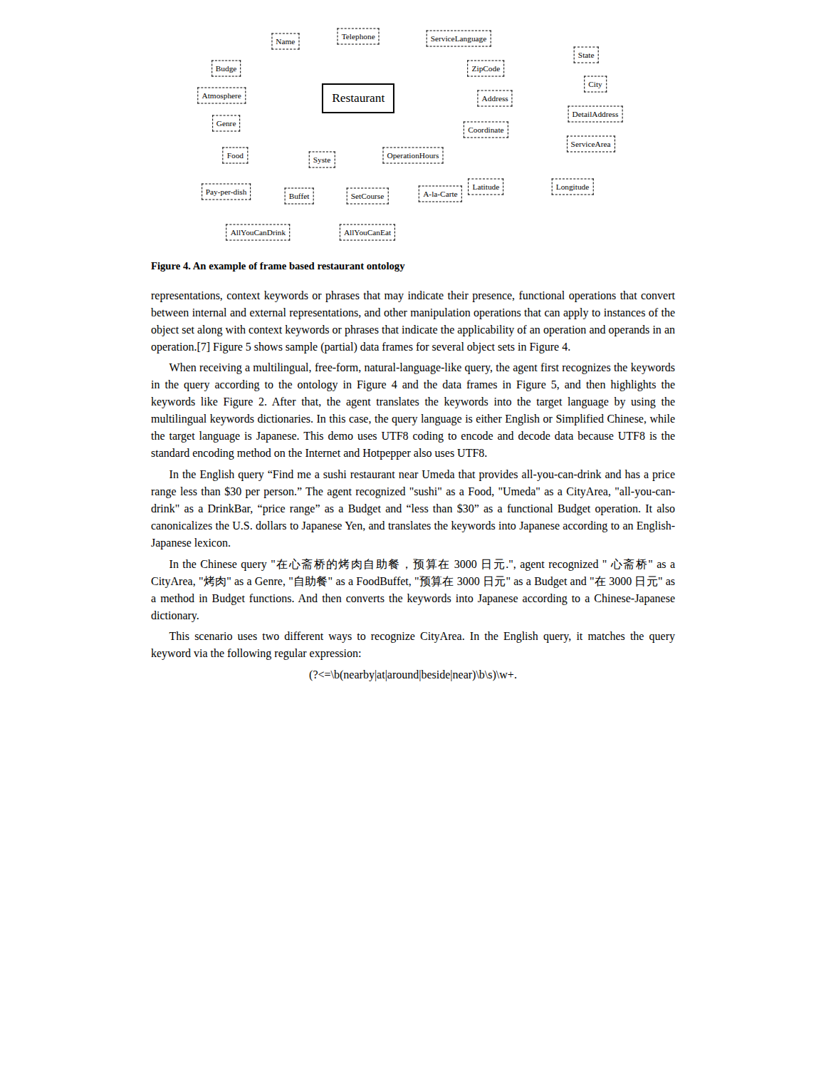Name
Telephone
ServiceLanguage
Budge
Atmosphere
Genre
Food
Restaurant
ZipCode
State
City
Address
DetailAddress
ServiceArea
Coordinate
Latitude
Longitude
Syste
OperationHours
Pay-per-dish
Buffet
SetCourse
A-la-Carte
AllYouCanDrink
AllYouCanEat
Figure 4. An example of frame based restaurant ontology
representations, context keywords or phrases that may indicate their presence, functional operations that convert between internal and external representations, and other manipulation operations that can apply to instances of the object set along with context keywords or phrases that indicate the applicability of an operation and operands in an operation.[7] Figure 5 shows sample (partial) data frames for several object sets in Figure 4.
When receiving a multilingual, free-form, natural-language-like query, the agent first recognizes the keywords in the query according to the ontology in Figure 4 and the data frames in Figure 5, and then highlights the keywords like Figure 2. After that, the agent translates the keywords into the target language by using the multilingual keywords dictionaries. In this case, the query language is either English or Simplified Chinese, while the target language is Japanese. This demo uses UTF8 coding to encode and decode data because UTF8 is the standard encoding method on the Internet and Hotpepper also uses UTF8.
In the English query “Find me a sushi restaurant near Umeda that provides all-you-can-drink and has a price range less than $30 per person.” The agent recognized "sushi" as a Food, "Umeda" as a CityArea, "all-you-can-drink" as a DrinkBar, “price range” as a Budget and “less than $30” as a functional Budget operation. It also canonicalizes the U.S. dollars to Japanese Yen, and translates the keywords into Japanese according to an English-Japanese lexicon.
In the Chinese query "在心斋桥的烤肉自助餐，预算在 3000 日元.", agent recognized " 心斋桥" as a CityArea, "烤肉" as a Genre, "自助餐" as a FoodBuffet, "预算在 3000 日元" as a Budget and "在 3000 日元" as a method in Budget functions. And then converts the keywords into Japanese according to a Chinese-Japanese dictionary.
This scenario uses two different ways to recognize CityArea. In the English query, it matches the query keyword via the following regular expression:
(?<=\b(nearby|at|around|beside|near)\b\s)\w+.